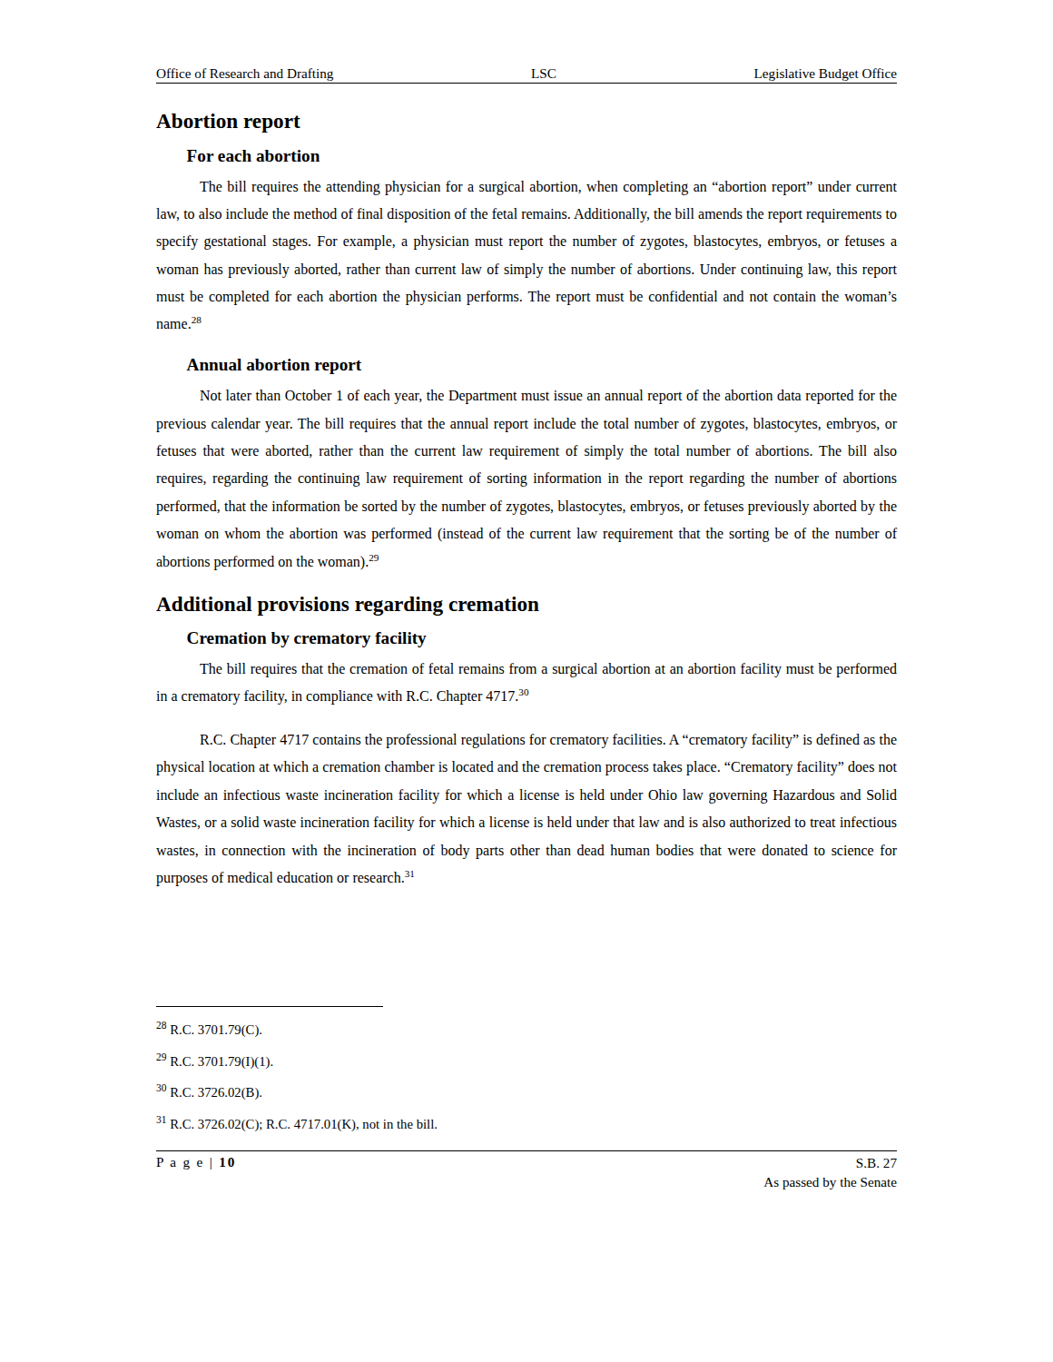Office of Research and Drafting LSC Legislative Budget Office
Abortion report
For each abortion
The bill requires the attending physician for a surgical abortion, when completing an “abortion report” under current law, to also include the method of final disposition of the fetal remains. Additionally, the bill amends the report requirements to specify gestational stages. For example, a physician must report the number of zygotes, blastocytes, embryos, or fetuses a woman has previously aborted, rather than current law of simply the number of abortions. Under continuing law, this report must be completed for each abortion the physician performs. The report must be confidential and not contain the woman’s name.28
Annual abortion report
Not later than October 1 of each year, the Department must issue an annual report of the abortion data reported for the previous calendar year. The bill requires that the annual report include the total number of zygotes, blastocytes, embryos, or fetuses that were aborted, rather than the current law requirement of simply the total number of abortions. The bill also requires, regarding the continuing law requirement of sorting information in the report regarding the number of abortions performed, that the information be sorted by the number of zygotes, blastocytes, embryos, or fetuses previously aborted by the woman on whom the abortion was performed (instead of the current law requirement that the sorting be of the number of abortions performed on the woman).29
Additional provisions regarding cremation
Cremation by crematory facility
The bill requires that the cremation of fetal remains from a surgical abortion at an abortion facility must be performed in a crematory facility, in compliance with R.C. Chapter 4717.30
R.C. Chapter 4717 contains the professional regulations for crematory facilities. A “crematory facility” is defined as the physical location at which a cremation chamber is located and the cremation process takes place. “Crematory facility” does not include an infectious waste incineration facility for which a license is held under Ohio law governing Hazardous and Solid Wastes, or a solid waste incineration facility for which a license is held under that law and is also authorized to treat infectious wastes, in connection with the incineration of body parts other than dead human bodies that were donated to science for purposes of medical education or research.31
28 R.C. 3701.79(C).
29 R.C. 3701.79(I)(1).
30 R.C. 3726.02(B).
31 R.C. 3726.02(C); R.C. 4717.01(K), not in the bill.
P a g e | 10 S.B. 27
As passed by the Senate